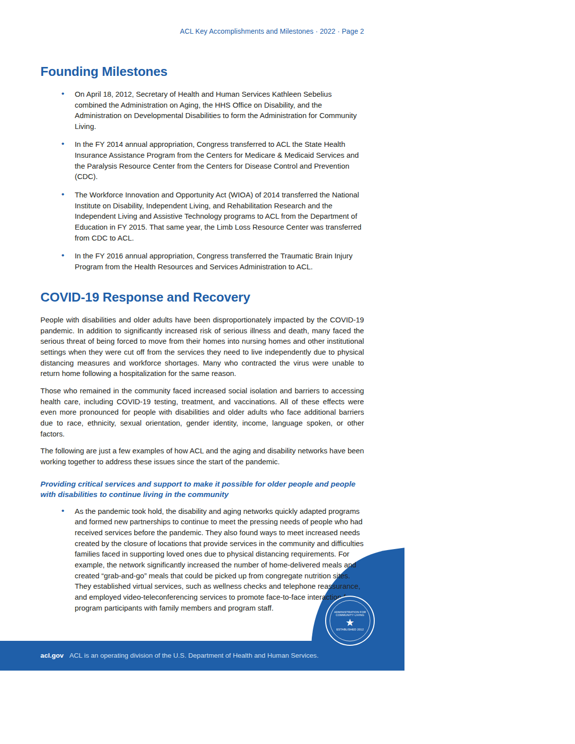ACL Key Accomplishments and Milestones · 2022 · Page 2
Founding Milestones
On April 18, 2012, Secretary of Health and Human Services Kathleen Sebelius combined the Administration on Aging, the HHS Office on Disability, and the Administration on Developmental Disabilities to form the Administration for Community Living.
In the FY 2014 annual appropriation, Congress transferred to ACL the State Health Insurance Assistance Program from the Centers for Medicare & Medicaid Services and the Paralysis Resource Center from the Centers for Disease Control and Prevention (CDC).
The Workforce Innovation and Opportunity Act (WIOA) of 2014 transferred the National Institute on Disability, Independent Living, and Rehabilitation Research and the Independent Living and Assistive Technology programs to ACL from the Department of Education in FY 2015. That same year, the Limb Loss Resource Center was transferred from CDC to ACL.
In the FY 2016 annual appropriation, Congress transferred the Traumatic Brain Injury Program from the Health Resources and Services Administration to ACL.
COVID-19 Response and Recovery
People with disabilities and older adults have been disproportionately impacted by the COVID-19 pandemic. In addition to significantly increased risk of serious illness and death, many faced the serious threat of being forced to move from their homes into nursing homes and other institutional settings when they were cut off from the services they need to live independently due to physical distancing measures and workforce shortages. Many who contracted the virus were unable to return home following a hospitalization for the same reason.
Those who remained in the community faced increased social isolation and barriers to accessing health care, including COVID-19 testing, treatment, and vaccinations. All of these effects were even more pronounced for people with disabilities and older adults who face additional barriers due to race, ethnicity, sexual orientation, gender identity, income, language spoken, or other factors.
The following are just a few examples of how ACL and the aging and disability networks have been working together to address these issues since the start of the pandemic.
Providing critical services and support to make it possible for older people and people with disabilities to continue living in the community
As the pandemic took hold, the disability and aging networks quickly adapted programs and formed new partnerships to continue to meet the pressing needs of people who had received services before the pandemic. They also found ways to meet increased needs created by the closure of locations that provide services in the community and difficulties families faced in supporting loved ones due to physical distancing requirements. For example, the network significantly increased the number of home-delivered meals and created “grab-and-go” meals that could be picked up from congregate nutrition sites. They established virtual services, such as wellness checks and telephone reassurance, and employed video-teleconferencing services to promote face-to-face interaction for program participants with family members and program staff.
Administration for Community Living
★
Established 2012
acl.gov ACL is an operating division of the U.S. Department of Health and Human Services.